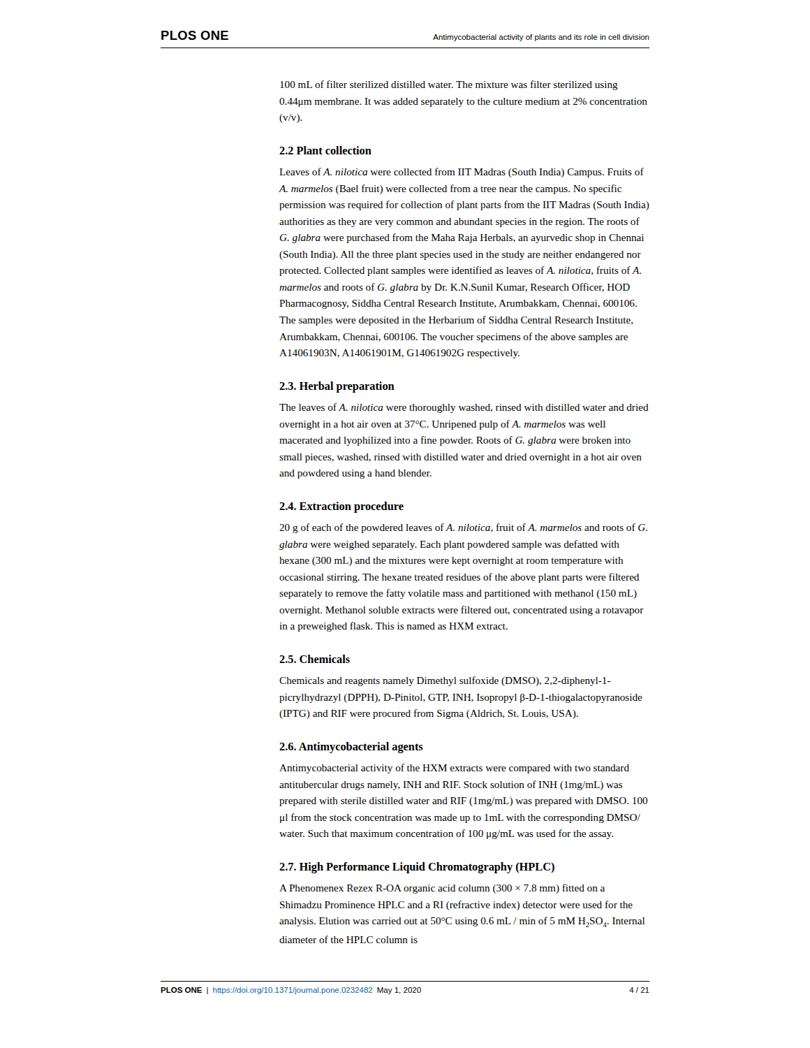PLOS ONE
Antimycobacterial activity of plants and its role in cell division
100 mL of filter sterilized distilled water. The mixture was filter sterilized using 0.44μm membrane. It was added separately to the culture medium at 2% concentration (v/v).
2.2 Plant collection
Leaves of A. nilotica were collected from IIT Madras (South India) Campus. Fruits of A. marmelos (Bael fruit) were collected from a tree near the campus. No specific permission was required for collection of plant parts from the IIT Madras (South India) authorities as they are very common and abundant species in the region. The roots of G. glabra were purchased from the Maha Raja Herbals, an ayurvedic shop in Chennai (South India). All the three plant species used in the study are neither endangered nor protected. Collected plant samples were identified as leaves of A. nilotica, fruits of A. marmelos and roots of G. glabra by Dr. K.N.Sunil Kumar, Research Officer, HOD Pharmacognosy, Siddha Central Research Institute, Arumbakkam, Chennai, 600106. The samples were deposited in the Herbarium of Siddha Central Research Institute, Arumbakkam, Chennai, 600106. The voucher specimens of the above samples are A14061903N, A14061901M, G14061902G respectively.
2.3. Herbal preparation
The leaves of A. nilotica were thoroughly washed, rinsed with distilled water and dried overnight in a hot air oven at 37°C. Unripened pulp of A. marmelos was well macerated and lyophilized into a fine powder. Roots of G. glabra were broken into small pieces, washed, rinsed with distilled water and dried overnight in a hot air oven and powdered using a hand blender.
2.4. Extraction procedure
20 g of each of the powdered leaves of A. nilotica, fruit of A. marmelos and roots of G. glabra were weighed separately. Each plant powdered sample was defatted with hexane (300 mL) and the mixtures were kept overnight at room temperature with occasional stirring. The hexane treated residues of the above plant parts were filtered separately to remove the fatty volatile mass and partitioned with methanol (150 mL) overnight. Methanol soluble extracts were filtered out, concentrated using a rotavapor in a preweighed flask. This is named as HXM extract.
2.5. Chemicals
Chemicals and reagents namely Dimethyl sulfoxide (DMSO), 2,2-diphenyl-1-picrylhydrazyl (DPPH), D-Pinitol, GTP, INH, Isopropyl β-D-1-thiogalactopyranoside (IPTG) and RIF were procured from Sigma (Aldrich, St. Louis, USA).
2.6. Antimycobacterial agents
Antimycobacterial activity of the HXM extracts were compared with two standard antitubercular drugs namely, INH and RIF. Stock solution of INH (1mg/mL) was prepared with sterile distilled water and RIF (1mg/mL) was prepared with DMSO. 100 μl from the stock concentration was made up to 1mL with the corresponding DMSO/ water. Such that maximum concentration of 100 μg/mL was used for the assay.
2.7. High Performance Liquid Chromatography (HPLC)
A Phenomenex Rezex R-OA organic acid column (300 × 7.8 mm) fitted on a Shimadzu Prominence HPLC and a RI (refractive index) detector were used for the analysis. Elution was carried out at 50°C using 0.6 mL / min of 5 mM H2SO4. Internal diameter of the HPLC column is
PLOS ONE | https://doi.org/10.1371/journal.pone.0232482 May 1, 2020
4 / 21